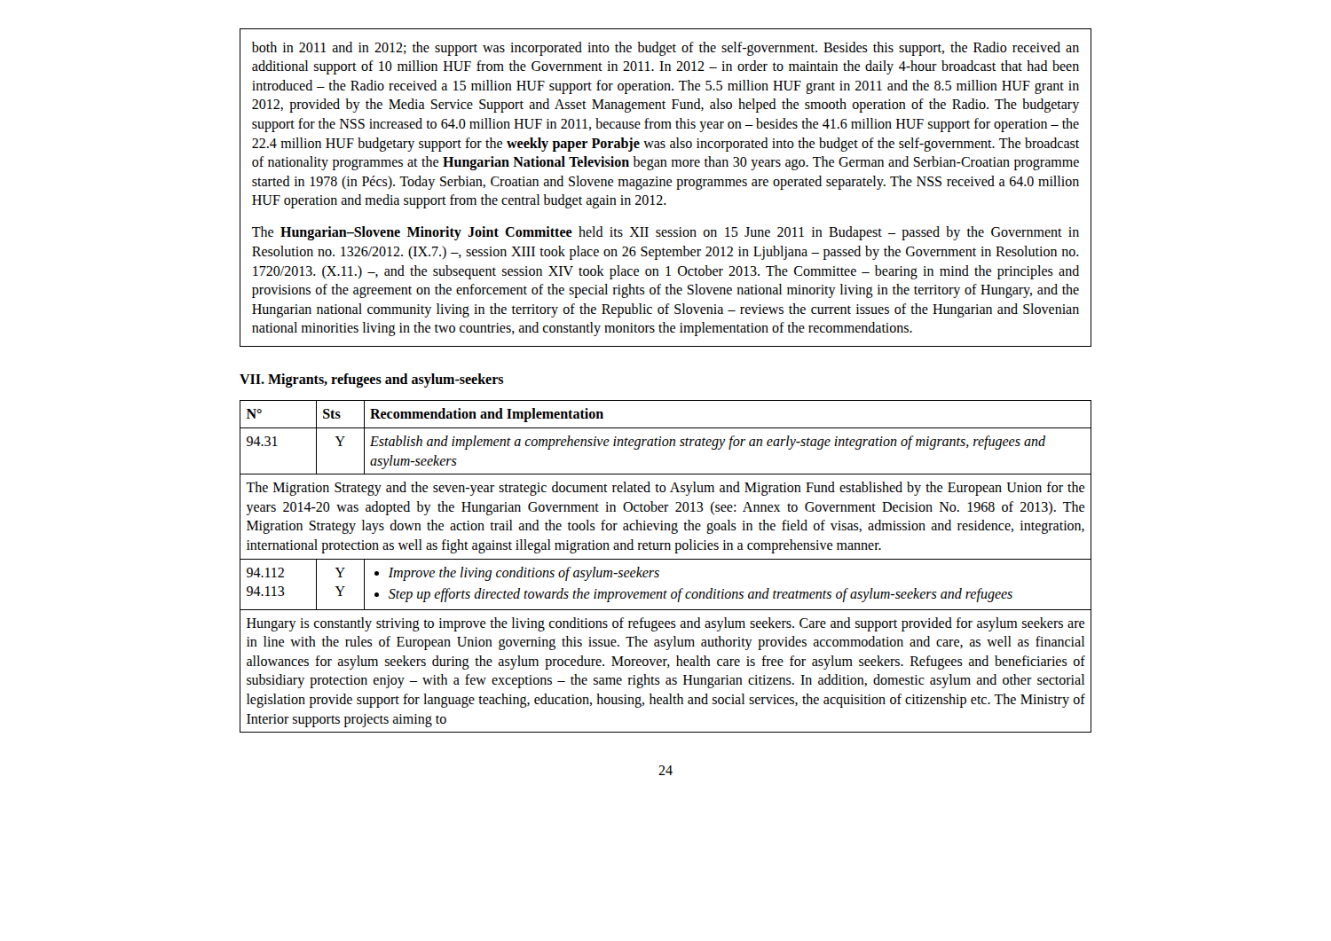both in 2011 and in 2012; the support was incorporated into the budget of the self-government. Besides this support, the Radio received an additional support of 10 million HUF from the Government in 2011. In 2012 – in order to maintain the daily 4-hour broadcast that had been introduced – the Radio received a 15 million HUF support for operation. The 5.5 million HUF grant in 2011 and the 8.5 million HUF grant in 2012, provided by the Media Service Support and Asset Management Fund, also helped the smooth operation of the Radio. The budgetary support for the NSS increased to 64.0 million HUF in 2011, because from this year on – besides the 41.6 million HUF support for operation – the 22.4 million HUF budgetary support for the weekly paper Porabje was also incorporated into the budget of the self-government. The broadcast of nationality programmes at the Hungarian National Television began more than 30 years ago. The German and Serbian-Croatian programme started in 1978 (in Pécs). Today Serbian, Croatian and Slovene magazine programmes are operated separately. The NSS received a 64.0 million HUF operation and media support from the central budget again in 2012.
The Hungarian–Slovene Minority Joint Committee held its XII session on 15 June 2011 in Budapest – passed by the Government in Resolution no. 1326/2012. (IX.7.) –, session XIII took place on 26 September 2012 in Ljubljana – passed by the Government in Resolution no. 1720/2013. (X.11.) –, and the subsequent session XIV took place on 1 October 2013. The Committee – bearing in mind the principles and provisions of the agreement on the enforcement of the special rights of the Slovene national minority living in the territory of Hungary, and the Hungarian national community living in the territory of the Republic of Slovenia – reviews the current issues of the Hungarian and Slovenian national minorities living in the two countries, and constantly monitors the implementation of the recommendations.
VII. Migrants, refugees and asylum-seekers
| N° | Sts | Recommendation and Implementation |
| --- | --- | --- |
| 94.31 | Y | Establish and implement a comprehensive integration strategy for an early-stage integration of migrants, refugees and asylum-seekers |
| The Migration Strategy and the seven-year strategic document related to Asylum and Migration Fund established by the European Union for the years 2014-20 was adopted by the Hungarian Government in October 2013 (see: Annex to Government Decision No. 1968 of 2013). The Migration Strategy lays down the action trail and the tools for achieving the goals in the field of visas, admission and residence, integration, international protection as well as fight against illegal migration and return policies in a comprehensive manner. |
| 94.112 94.113 | Y Y | Improve the living conditions of asylum-seekers Step up efforts directed towards the improvement of conditions and treatments of asylum-seekers and refugees |
| Hungary is constantly striving to improve the living conditions of refugees and asylum seekers. Care and support provided for asylum seekers are in line with the rules of European Union governing this issue. The asylum authority provides accommodation and care, as well as financial allowances for asylum seekers during the asylum procedure. Moreover, health care is free for asylum seekers. Refugees and beneficiaries of subsidiary protection enjoy – with a few exceptions – the same rights as Hungarian citizens. In addition, domestic asylum and other sectorial legislation provide support for language teaching, education, housing, health and social services, the acquisition of citizenship etc. The Ministry of Interior supports projects aiming to |
24